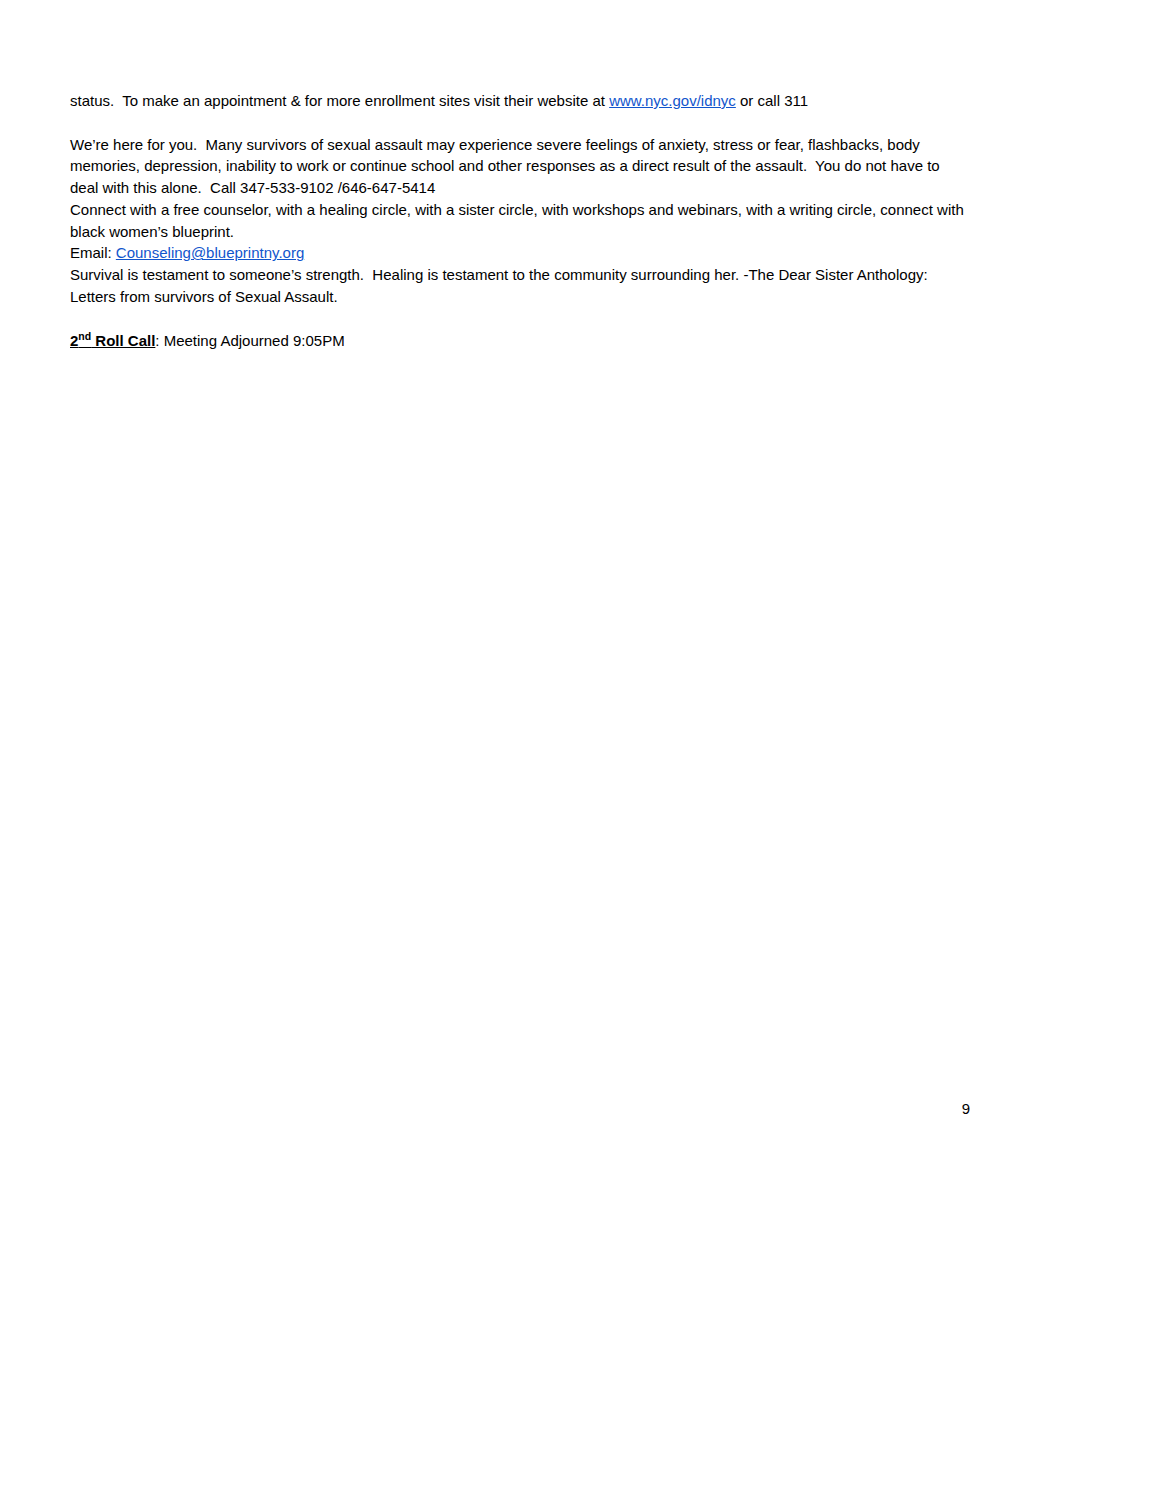status. To make an appointment & for more enrollment sites visit their website at www.nyc.gov/idnyc or call 311
We’re here for you. Many survivors of sexual assault may experience severe feelings of anxiety, stress or fear, flashbacks, body memories, depression, inability to work or continue school and other responses as a direct result of the assault. You do not have to deal with this alone. Call 347-533-9102 /646-647-5414
Connect with a free counselor, with a healing circle, with a sister circle, with workshops and webinars, with a writing circle, connect with black women’s blueprint.
Email: Counseling@blueprintny.org
Survival is testament to someone’s strength. Healing is testament to the community surrounding her. -The Dear Sister Anthology: Letters from survivors of Sexual Assault.
2nd Roll Call: Meeting Adjourned 9:05PM
9